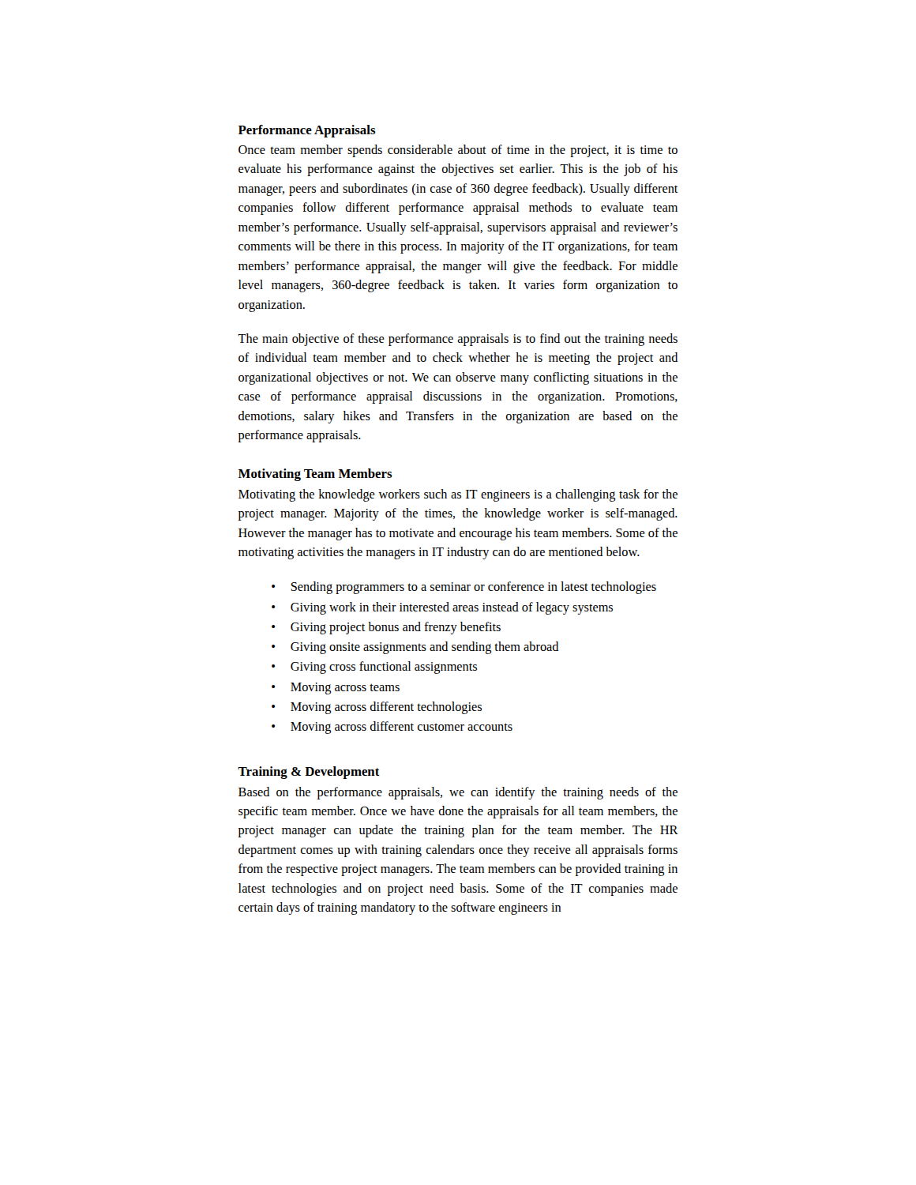Performance Appraisals
Once team member spends considerable about of time in the project, it is time to evaluate his performance against the objectives set earlier. This is the job of his manager, peers and subordinates (in case of 360 degree feedback). Usually different companies follow different performance appraisal methods to evaluate team member’s performance. Usually self-appraisal, supervisors appraisal and reviewer’s comments will be there in this process. In majority of the IT organizations, for team members’ performance appraisal, the manger will give the feedback. For middle level managers, 360-degree feedback is taken. It varies form organization to organization.
The main objective of these performance appraisals is to find out the training needs of individual team member and to check whether he is meeting the project and organizational objectives or not. We can observe many conflicting situations in the case of performance appraisal discussions in the organization. Promotions, demotions, salary hikes and Transfers in the organization are based on the performance appraisals.
Motivating Team Members
Motivating the knowledge workers such as IT engineers is a challenging task for the project manager. Majority of the times, the knowledge worker is self-managed. However the manager has to motivate and encourage his team members. Some of the motivating activities the managers in IT industry can do are mentioned below.
Sending programmers to a seminar or conference in latest technologies
Giving work in their interested areas instead of legacy systems
Giving project bonus and frenzy benefits
Giving onsite assignments and sending them abroad
Giving cross functional assignments
Moving across teams
Moving across different technologies
Moving across different customer accounts
Training & Development
Based on the performance appraisals, we can identify the training needs of the specific team member. Once we have done the appraisals for all team members, the project manager can update the training plan for the team member. The HR department comes up with training calendars once they receive all appraisals forms from the respective project managers. The team members can be provided training in latest technologies and on project need basis. Some of the IT companies made certain days of training mandatory to the software engineers in